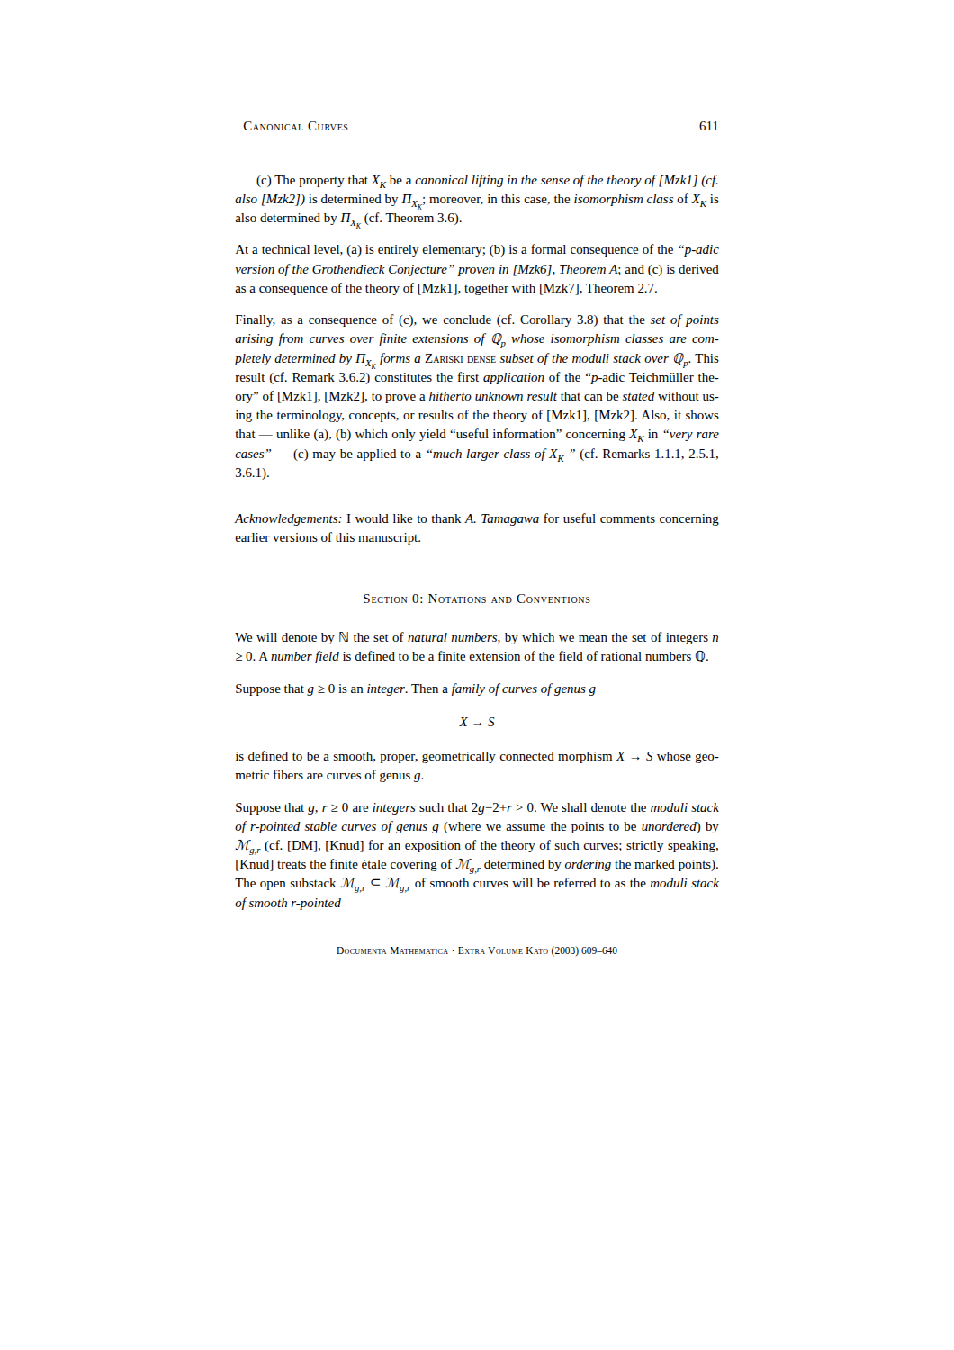Canonical Curves 611
(c) The property that XK be a canonical lifting in the sense of the theory of [Mzk1] (cf. also [Mzk2]) is determined by ΠXK; moreover, in this case, the isomorphism class of XK is also determined by ΠXK (cf. Theorem 3.6).
At a technical level, (a) is entirely elementary; (b) is a formal consequence of the “p-adic version of the Grothendieck Conjecture” proven in [Mzk6], Theorem A; and (c) is derived as a consequence of the theory of [Mzk1], together with [Mzk7], Theorem 2.7.
Finally, as a consequence of (c), we conclude (cf. Corollary 3.8) that the set of points arising from curves over finite extensions of ℚp whose isomorphism classes are completely determined by ΠXK forms a Zariski dense subset of the moduli stack over ℚp. This result (cf. Remark 3.6.2) constitutes the first application of the “p-adic Teichmüller theory” of [Mzk1], [Mzk2], to prove a hitherto unknown result that can be stated without using the terminology, concepts, or results of the theory of [Mzk1], [Mzk2]. Also, it shows that — unlike (a), (b) which only yield “useful information” concerning XK in “very rare cases” — (c) may be applied to a “much larger class of XK ” (cf. Remarks 1.1.1, 2.5.1, 3.6.1).
Acknowledgements: I would like to thank A. Tamagawa for useful comments concerning earlier versions of this manuscript.
Section 0: Notations and Conventions
We will denote by ℕ the set of natural numbers, by which we mean the set of integers n ≥ 0. A number field is defined to be a finite extension of the field of rational numbers ℚ.
Suppose that g ≥ 0 is an integer. Then a family of curves of genus g
X → S
is defined to be a smooth, proper, geometrically connected morphism X → S whose geometric fibers are curves of genus g.
Suppose that g, r ≥ 0 are integers such that 2g−2+r > 0. We shall denote the moduli stack of r-pointed stable curves of genus g (where we assume the points to be unordered) by ℳg,r (cf. [DM], [Knud] for an exposition of the theory of such curves; strictly speaking, [Knud] treats the finite étale covering of ℳg,r determined by ordering the marked points). The open substack ℳg,r ⊆ ℳg,r of smooth curves will be referred to as the moduli stack of smooth r-pointed
Documenta Mathematica · Extra Volume Kato (2003) 609–640